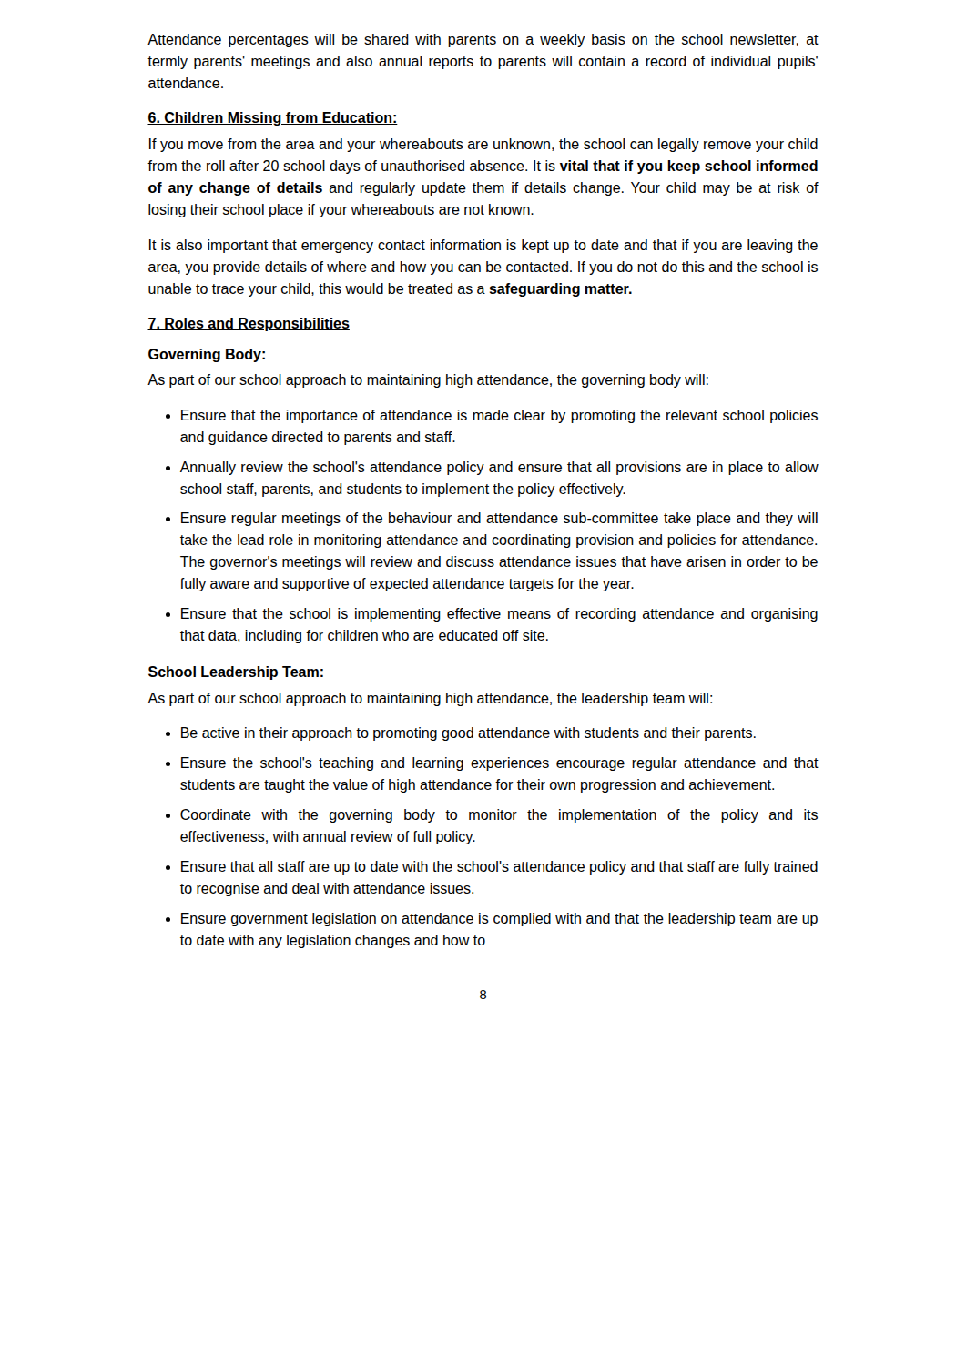Attendance percentages will be shared with parents on a weekly basis on the school newsletter, at termly parents' meetings and also annual reports to parents will contain a record of individual pupils' attendance.
6. Children Missing from Education:
If you move from the area and your whereabouts are unknown, the school can legally remove your child from the roll after 20 school days of unauthorised absence. It is vital that if you keep school informed of any change of details and regularly update them if details change. Your child may be at risk of losing their school place if your whereabouts are not known.
It is also important that emergency contact information is kept up to date and that if you are leaving the area, you provide details of where and how you can be contacted. If you do not do this and the school is unable to trace your child, this would be treated as a safeguarding matter.
7. Roles and Responsibilities
Governing Body:
As part of our school approach to maintaining high attendance, the governing body will:
Ensure that the importance of attendance is made clear by promoting the relevant school policies and guidance directed to parents and staff.
Annually review the school's attendance policy and ensure that all provisions are in place to allow school staff, parents, and students to implement the policy effectively.
Ensure regular meetings of the behaviour and attendance sub-committee take place and they will take the lead role in monitoring attendance and coordinating provision and policies for attendance. The governor's meetings will review and discuss attendance issues that have arisen in order to be fully aware and supportive of expected attendance targets for the year.
Ensure that the school is implementing effective means of recording attendance and organising that data, including for children who are educated off site.
School Leadership Team:
As part of our school approach to maintaining high attendance, the leadership team will:
Be active in their approach to promoting good attendance with students and their parents.
Ensure the school's teaching and learning experiences encourage regular attendance and that students are taught the value of high attendance for their own progression and achievement.
Coordinate with the governing body to monitor the implementation of the policy and its effectiveness, with annual review of full policy.
Ensure that all staff are up to date with the school's attendance policy and that staff are fully trained to recognise and deal with attendance issues.
Ensure government legislation on attendance is complied with and that the leadership team are up to date with any legislation changes and how to
8